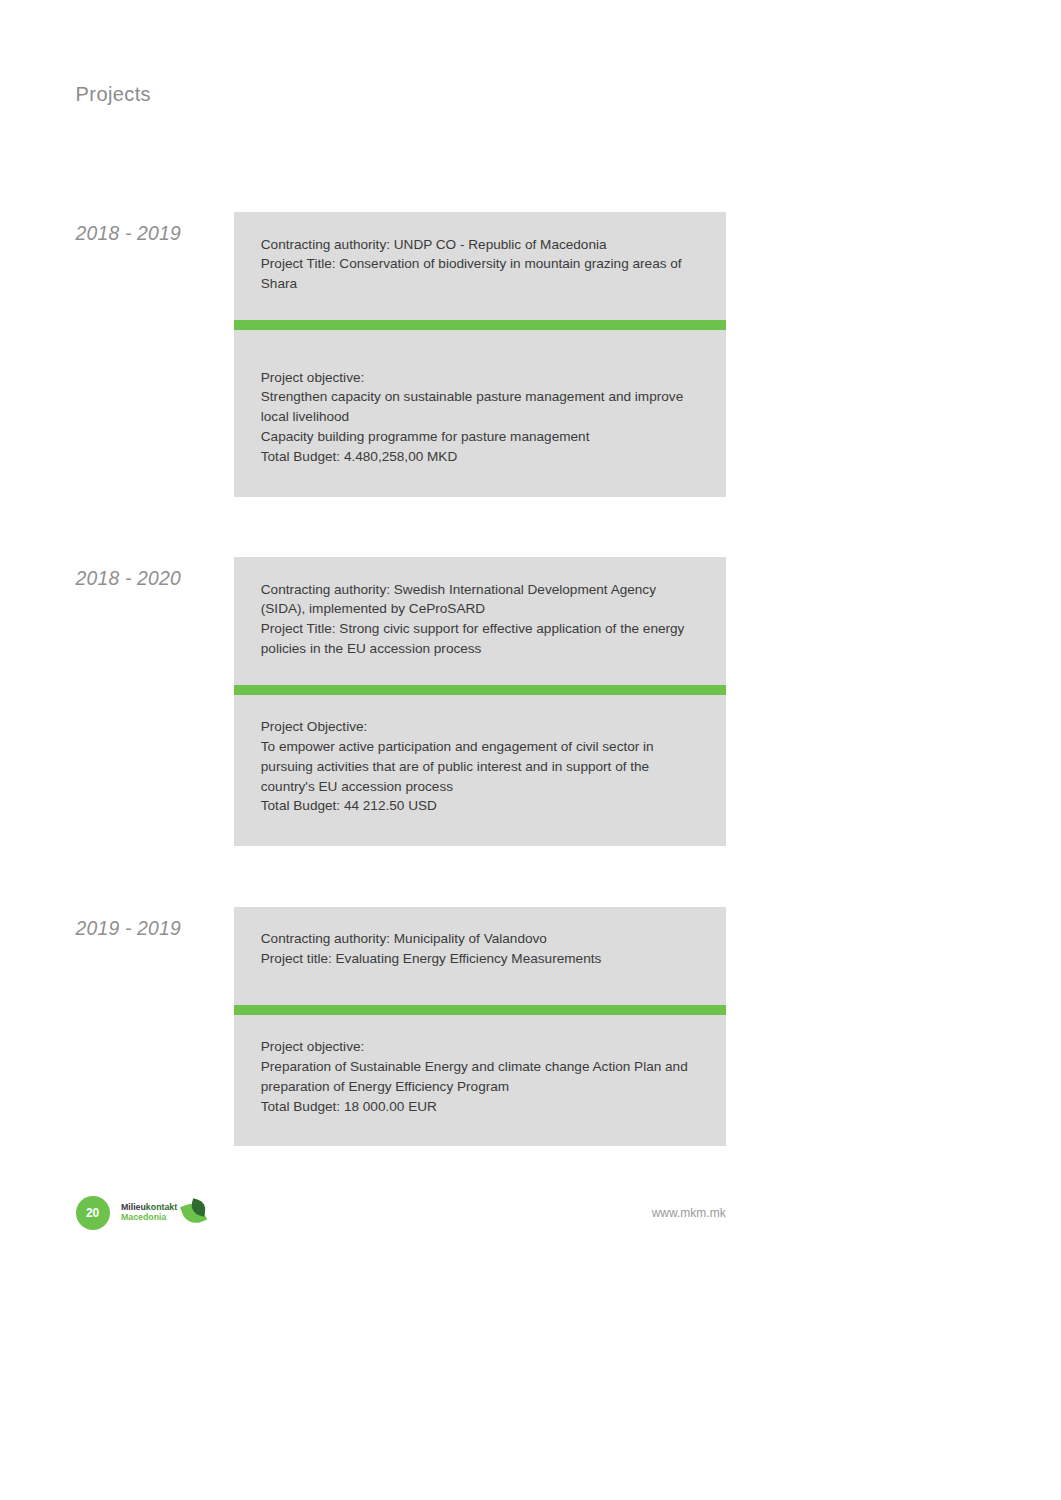Projects
2018 - 2019
Contracting authority: UNDP CO - Republic of Macedonia Project Title: Conservation of biodiversity in mountain grazing areas of Shara
Project objective: Strengthen capacity on sustainable pasture management and improve local livelihood Capacity building programme for pasture management Total Budget: 4.480,258,00 MKD
2018 - 2020
Contracting authority: Swedish International Development Agency (SIDA), implemented by CeProSARD Project Title: Strong civic support for effective application of the energy policies in the EU accession process
Project Objective: To empower active participation and engagement of civil sector in pursuing activities that are of public interest and in support of the country's EU accession process Total Budget: 44 212.50 USD
2019 - 2019
Contracting authority: Municipality of Valandovo Project title: Evaluating Energy Efficiency Measurements
Project objective: Preparation of Sustainable Energy and climate change Action Plan and preparation of Energy Efficiency Program Total Budget: 18 000.00 EUR
20
Milieu kontakt
Macedonia
www.mkm.mk